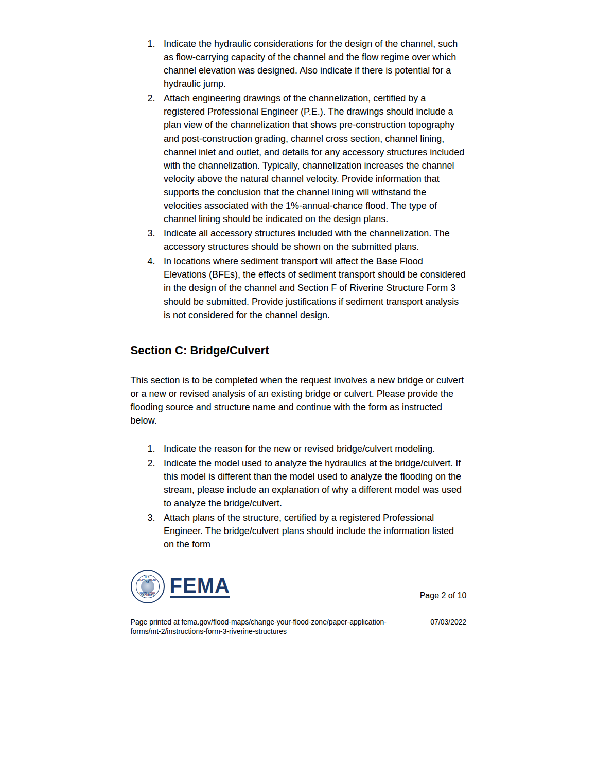Indicate the hydraulic considerations for the design of the channel, such as flow-carrying capacity of the channel and the flow regime over which channel elevation was designed. Also indicate if there is potential for a hydraulic jump.
Attach engineering drawings of the channelization, certified by a registered Professional Engineer (P.E.). The drawings should include a plan view of the channelization that shows pre-construction topography and post-construction grading, channel cross section, channel lining, channel inlet and outlet, and details for any accessory structures included with the channelization. Typically, channelization increases the channel velocity above the natural channel velocity. Provide information that supports the conclusion that the channel lining will withstand the velocities associated with the 1%-annual-chance flood. The type of channel lining should be indicated on the design plans.
Indicate all accessory structures included with the channelization. The accessory structures should be shown on the submitted plans.
In locations where sediment transport will affect the Base Flood Elevations (BFEs), the effects of sediment transport should be considered in the design of the channel and Section F of Riverine Structure Form 3 should be submitted. Provide justifications if sediment transport analysis is not considered for the channel design.
Section C: Bridge/Culvert
This section is to be completed when the request involves a new bridge or culvert or a new or revised analysis of an existing bridge or culvert. Please provide the flooding source and structure name and continue with the form as instructed below.
Indicate the reason for the new or revised bridge/culvert modeling.
Indicate the model used to analyze the hydraulics at the bridge/culvert. If this model is different than the model used to analyze the flooding on the stream, please include an explanation of why a different model was used to analyze the bridge/culvert.
Attach plans of the structure, certified by a registered Professional Engineer. The bridge/culvert plans should include the information listed on the form
U.S. DEPARTMENT OF HOMELAND SECURITY
FEMA
Page 2 of 10
Page printed at fema.gov/flood-maps/change-your-flood-zone/paper-application-forms/mt-2/instructions-form-3-riverine-structures
07/03/2022